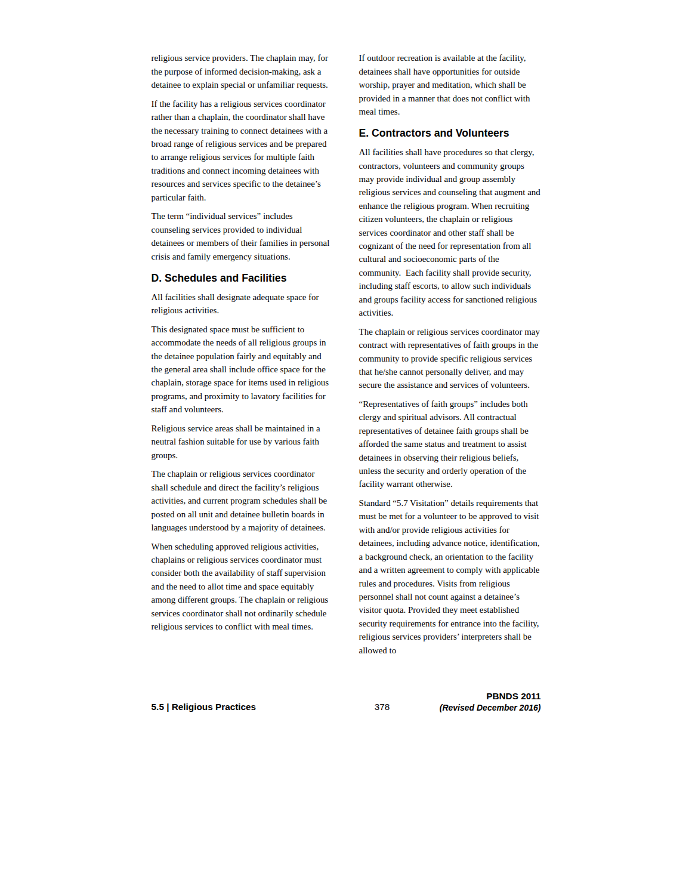religious service providers. The chaplain may, for the purpose of informed decision-making, ask a detainee to explain special or unfamiliar requests.
If the facility has a religious services coordinator rather than a chaplain, the coordinator shall have the necessary training to connect detainees with a broad range of religious services and be prepared to arrange religious services for multiple faith traditions and connect incoming detainees with resources and services specific to the detainee’s particular faith.
The term “individual services” includes counseling services provided to individual detainees or members of their families in personal crisis and family emergency situations.
D. Schedules and Facilities
All facilities shall designate adequate space for religious activities.
This designated space must be sufficient to accommodate the needs of all religious groups in the detainee population fairly and equitably and the general area shall include office space for the chaplain, storage space for items used in religious programs, and proximity to lavatory facilities for staff and volunteers.
Religious service areas shall be maintained in a neutral fashion suitable for use by various faith groups.
The chaplain or religious services coordinator shall schedule and direct the facility’s religious activities, and current program schedules shall be posted on all unit and detainee bulletin boards in languages understood by a majority of detainees.
When scheduling approved religious activities, chaplains or religious services coordinator must consider both the availability of staff supervision and the need to allot time and space equitably among different groups. The chaplain or religious services coordinator shall not ordinarily schedule religious services to conflict with meal times.
If outdoor recreation is available at the facility, detainees shall have opportunities for outside worship, prayer and meditation, which shall be provided in a manner that does not conflict with meal times.
E. Contractors and Volunteers
All facilities shall have procedures so that clergy, contractors, volunteers and community groups may provide individual and group assembly religious services and counseling that augment and enhance the religious program. When recruiting citizen volunteers, the chaplain or religious services coordinator and other staff shall be cognizant of the need for representation from all cultural and socioeconomic parts of the community. Each facility shall provide security, including staff escorts, to allow such individuals and groups facility access for sanctioned religious activities.
The chaplain or religious services coordinator may contract with representatives of faith groups in the community to provide specific religious services that he/she cannot personally deliver, and may secure the assistance and services of volunteers.
“Representatives of faith groups” includes both clergy and spiritual advisors. All contractual representatives of detainee faith groups shall be afforded the same status and treatment to assist detainees in observing their religious beliefs, unless the security and orderly operation of the facility warrant otherwise.
Standard “5.7 Visitation” details requirements that must be met for a volunteer to be approved to visit with and/or provide religious activities for detainees, including advance notice, identification, a background check, an orientation to the facility and a written agreement to comply with applicable rules and procedures. Visits from religious personnel shall not count against a detainee’s visitor quota. Provided they meet established security requirements for entrance into the facility, religious services providers’ interpreters shall be allowed to
5.5 | Religious Practices
378
PBNDS 2011 (Revised December 2016)